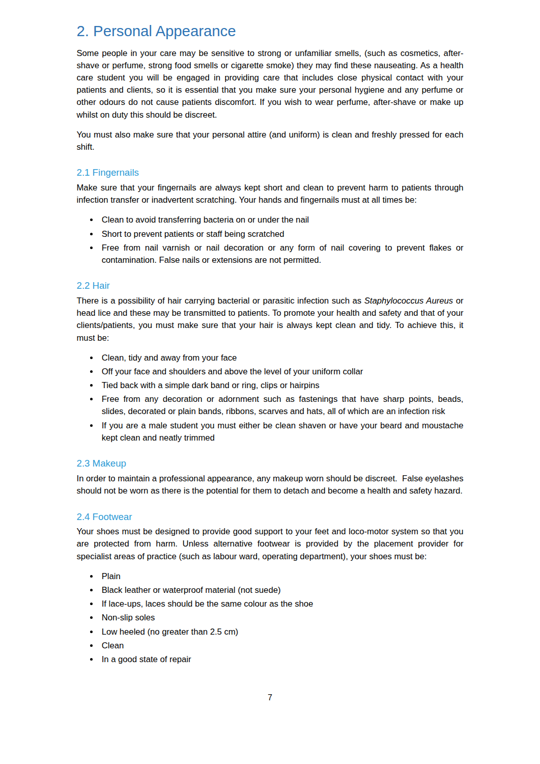2. Personal Appearance
Some people in your care may be sensitive to strong or unfamiliar smells, (such as cosmetics, after-shave or perfume, strong food smells or cigarette smoke) they may find these nauseating. As a health care student you will be engaged in providing care that includes close physical contact with your patients and clients, so it is essential that you make sure your personal hygiene and any perfume or other odours do not cause patients discomfort. If you wish to wear perfume, after-shave or make up whilst on duty this should be discreet.
You must also make sure that your personal attire (and uniform) is clean and freshly pressed for each shift.
2.1 Fingernails
Make sure that your fingernails are always kept short and clean to prevent harm to patients through infection transfer or inadvertent scratching. Your hands and fingernails must at all times be:
Clean to avoid transferring bacteria on or under the nail
Short to prevent patients or staff being scratched
Free from nail varnish or nail decoration or any form of nail covering to prevent flakes or contamination. False nails or extensions are not permitted.
2.2 Hair
There is a possibility of hair carrying bacterial or parasitic infection such as Staphylococcus Aureus or head lice and these may be transmitted to patients. To promote your health and safety and that of your clients/patients, you must make sure that your hair is always kept clean and tidy. To achieve this, it must be:
Clean, tidy and away from your face
Off your face and shoulders and above the level of your uniform collar
Tied back with a simple dark band or ring, clips or hairpins
Free from any decoration or adornment such as fastenings that have sharp points, beads, slides, decorated or plain bands, ribbons, scarves and hats, all of which are an infection risk
If you are a male student you must either be clean shaven or have your beard and moustache kept clean and neatly trimmed
2.3 Makeup
In order to maintain a professional appearance, any makeup worn should be discreet. False eyelashes should not be worn as there is the potential for them to detach and become a health and safety hazard.
2.4 Footwear
Your shoes must be designed to provide good support to your feet and loco-motor system so that you are protected from harm. Unless alternative footwear is provided by the placement provider for specialist areas of practice (such as labour ward, operating department), your shoes must be:
Plain
Black leather or waterproof material (not suede)
If lace-ups, laces should be the same colour as the shoe
Non-slip soles
Low heeled (no greater than 2.5 cm)
Clean
In a good state of repair
7